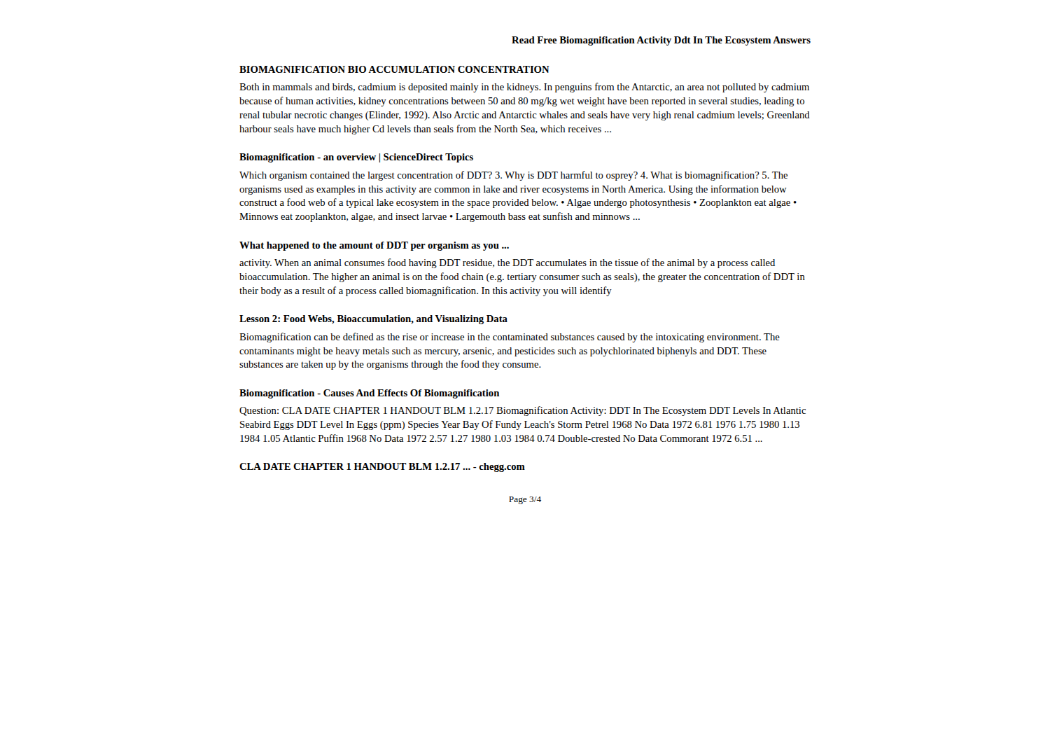Read Free Biomagnification Activity Ddt In The Ecosystem Answers
BIOMAGNIFICATION BIO ACCUMULATION CONCENTRATION
Both in mammals and birds, cadmium is deposited mainly in the kidneys. In penguins from the Antarctic, an area not polluted by cadmium because of human activities, kidney concentrations between 50 and 80 mg/kg wet weight have been reported in several studies, leading to renal tubular necrotic changes (Elinder, 1992). Also Arctic and Antarctic whales and seals have very high renal cadmium levels; Greenland harbour seals have much higher Cd levels than seals from the North Sea, which receives ...
Biomagnification - an overview | ScienceDirect Topics
Which organism contained the largest concentration of DDT? 3. Why is DDT harmful to osprey? 4. What is biomagnification? 5. The organisms used as examples in this activity are common in lake and river ecosystems in North America. Using the information below construct a food web of a typical lake ecosystem in the space provided below. • Algae undergo photosynthesis • Zooplankton eat algae • Minnows eat zooplankton, algae, and insect larvae • Largemouth bass eat sunfish and minnows ...
What happened to the amount of DDT per organism as you ...
activity. When an animal consumes food having DDT residue, the DDT accumulates in the tissue of the animal by a process called bioaccumulation. The higher an animal is on the food chain (e.g. tertiary consumer such as seals), the greater the concentration of DDT in their body as a result of a process called biomagnification. In this activity you will identify
Lesson 2: Food Webs, Bioaccumulation, and Visualizing Data
Biomagnification can be defined as the rise or increase in the contaminated substances caused by the intoxicating environment. The contaminants might be heavy metals such as mercury, arsenic, and pesticides such as polychlorinated biphenyls and DDT. These substances are taken up by the organisms through the food they consume.
Biomagnification - Causes And Effects Of Biomagnification
Question: CLA DATE CHAPTER 1 HANDOUT BLM 1.2.17 Biomagnification Activity: DDT In The Ecosystem DDT Levels In Atlantic Seabird Eggs DDT Level In Eggs (ppm) Species Year Bay Of Fundy Leach's Storm Petrel 1968 No Data 1972 6.81 1976 1.75 1980 1.13 1984 1.05 Atlantic Puffin 1968 No Data 1972 2.57 1.27 1980 1.03 1984 0.74 Double-crested No Data Commorant 1972 6.51 ...
CLA DATE CHAPTER 1 HANDOUT BLM 1.2.17 ... - chegg.com
Page 3/4